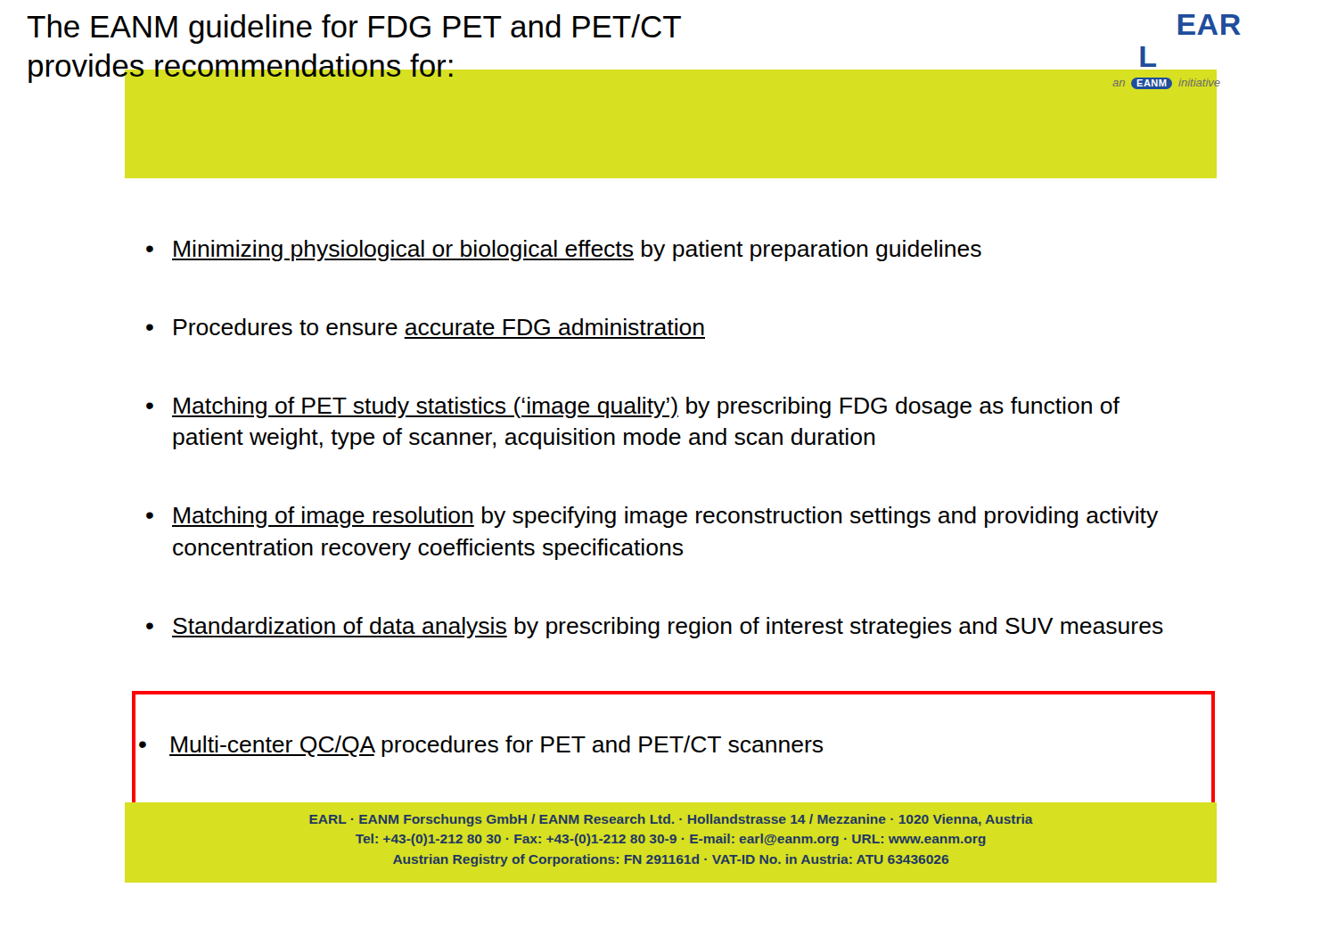The EANM guideline for FDG PET and PET/CT
provides recommendations for:
RESEARCH
4 LIFE®
an EANM initiative
Minimizing physiological or biological effects by patient preparation guidelines
Procedures to ensure accurate FDG administration
Matching of PET study statistics (‘image quality’) by prescribing FDG dosage as function of patient weight, type of scanner, acquisition mode and scan duration
Matching of image resolution by specifying image reconstruction settings and providing activity concentration recovery coefficients specifications
Standardization of data analysis by prescribing region of interest strategies and SUV measures
Multi-center QC/QA procedures for PET and PET/CT scanners
EARL · EANM Forschungs GmbH / EANM Research Ltd. · Hollandstrasse 14 / Mezzanine · 1020 Vienna, Austria
Tel: +43-(0)1-212 80 30 · Fax: +43-(0)1-212 80 30-9 · E-mail: earl@eanm.org · URL: www.eanm.org
Austrian Registry of Corporations: FN 291161d · VAT-ID No. in Austria: ATU 63436026